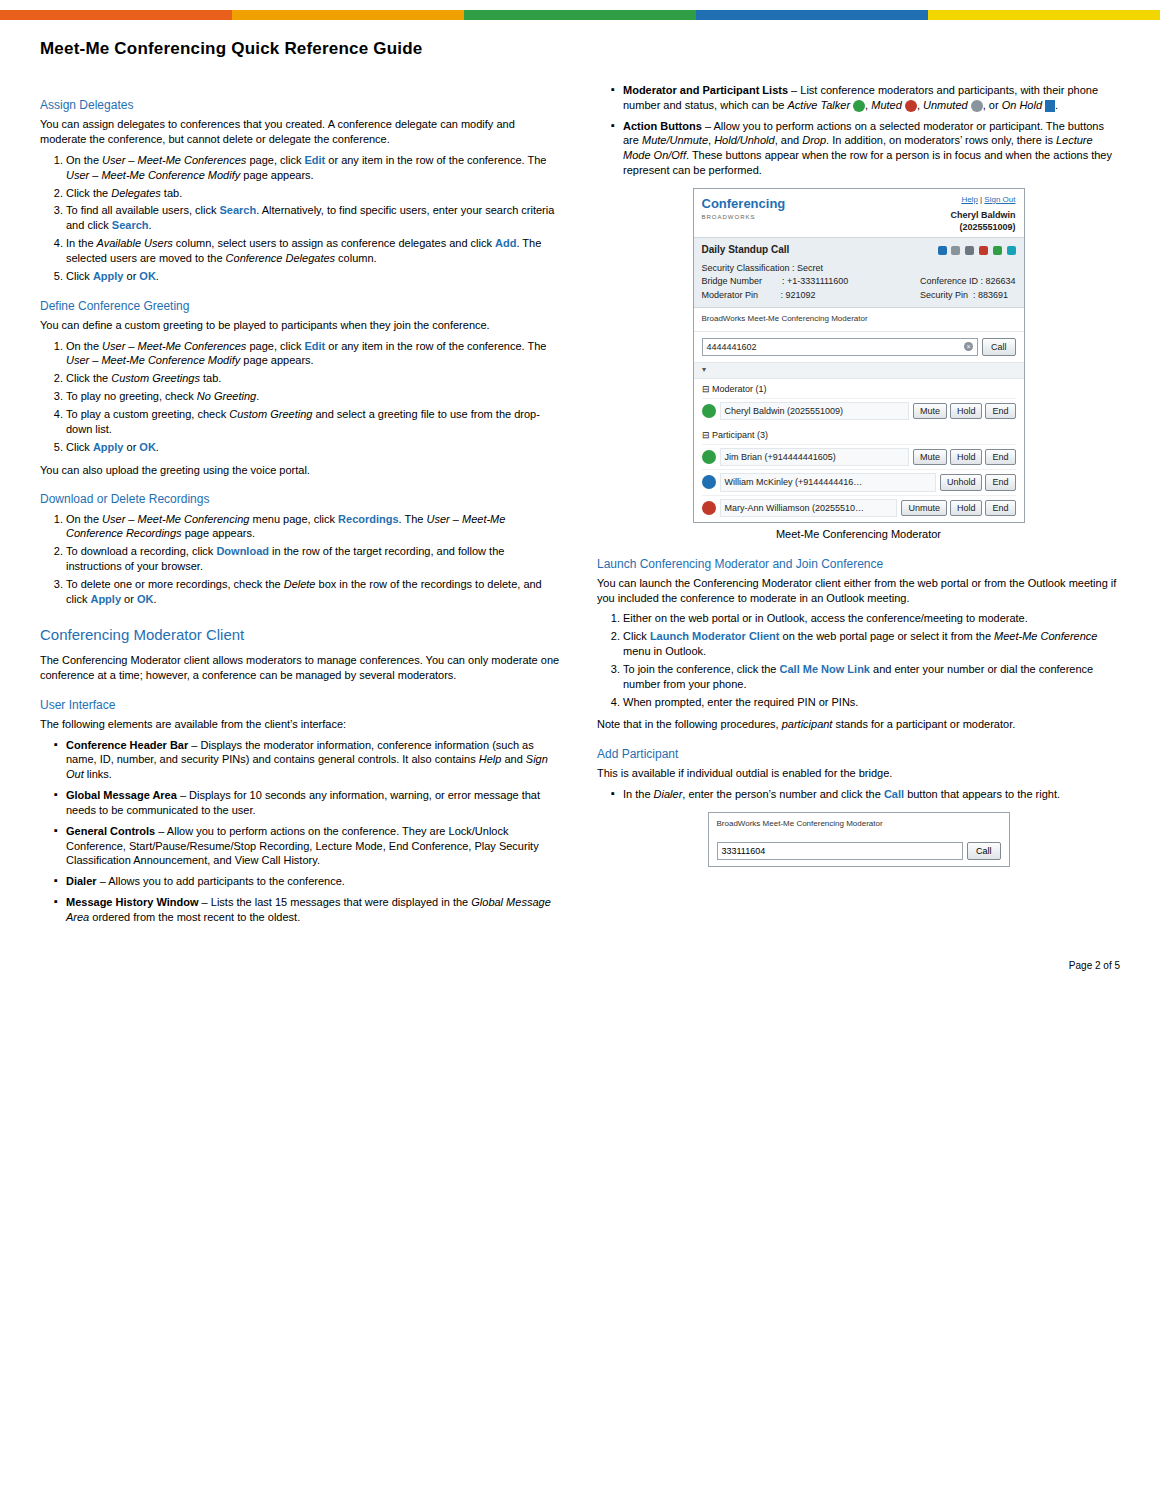Meet-Me Conferencing Quick Reference Guide
Assign Delegates
You can assign delegates to conferences that you created. A conference delegate can modify and moderate the conference, but cannot delete or delegate the conference.
On the User – Meet-Me Conferences page, click Edit or any item in the row of the conference. The User – Meet-Me Conference Modify page appears.
Click the Delegates tab.
To find all available users, click Search. Alternatively, to find specific users, enter your search criteria and click Search.
In the Available Users column, select users to assign as conference delegates and click Add. The selected users are moved to the Conference Delegates column.
Click Apply or OK.
Define Conference Greeting
You can define a custom greeting to be played to participants when they join the conference.
On the User – Meet-Me Conferences page, click Edit or any item in the row of the conference. The User – Meet-Me Conference Modify page appears.
Click the Custom Greetings tab.
To play no greeting, check No Greeting.
To play a custom greeting, check Custom Greeting and select a greeting file to use from the drop-down list.
Click Apply or OK.
You can also upload the greeting using the voice portal.
Download or Delete Recordings
On the User – Meet-Me Conferencing menu page, click Recordings. The User – Meet-Me Conference Recordings page appears.
To download a recording, click Download in the row of the target recording, and follow the instructions of your browser.
To delete one or more recordings, check the Delete box in the row of the recordings to delete, and click Apply or OK.
Conferencing Moderator Client
The Conferencing Moderator client allows moderators to manage conferences. You can only moderate one conference at a time; however, a conference can be managed by several moderators.
User Interface
The following elements are available from the client’s interface:
Conference Header Bar – Displays the moderator information, conference information (such as name, ID, number, and security PINs) and contains general controls. It also contains Help and Sign Out links.
Global Message Area – Displays for 10 seconds any information, warning, or error message that needs to be communicated to the user.
General Controls – Allow you to perform actions on the conference. They are Lock/Unlock Conference, Start/Pause/Resume/Stop Recording, Lecture Mode, End Conference, Play Security Classification Announcement, and View Call History.
Dialer – Allows you to add participants to the conference.
Message History Window – Lists the last 15 messages that were displayed in the Global Message Area ordered from the most recent to the oldest.
Moderator and Participant Lists – List conference moderators and participants, with their phone number and status, which can be Active Talker , Muted , Unmuted , or On Hold .
Action Buttons – Allow you to perform actions on a selected moderator or participant. The buttons are Mute/Unmute, Hold/Unhold, and Drop. In addition, on moderators’ rows only, there is Lecture Mode On/Off. These buttons appear when the row for a person is in focus and when the actions they represent can be performed.
ConferencingBROADWORKS
Help | Sign Out
Cheryl Baldwin
(2025551009)
Daily Standup Call
Security Classification : Secret
Bridge Number : +1-3331111600
Moderator Pin : 921092
Conference ID : 826634
Security Pin : 883691
BroadWorks Meet-Me Conferencing Moderator
4444441602×
Call
▾
⊟ Moderator (1)
Cheryl Baldwin (2025551009)
Mute Hold End
⊟ Participant (3)
Jim Brian (+914444441605)
Mute Hold End
William McKinley (+9144444416…
Unhold End
Mary-Ann Williamson (20255510…
Unmute Hold End
Meet-Me Conferencing Moderator
Launch Conferencing Moderator and Join Conference
You can launch the Conferencing Moderator client either from the web portal or from the Outlook meeting if you included the conference to moderate in an Outlook meeting.
Either on the web portal or in Outlook, access the conference/meeting to moderate.
Click Launch Moderator Client on the web portal page or select it from the Meet-Me Conference menu in Outlook.
To join the conference, click the Call Me Now Link and enter your number or dial the conference number from your phone.
When prompted, enter the required PIN or PINs.
Note that in the following procedures, participant stands for a participant or moderator.
Add Participant
This is available if individual outdial is enabled for the bridge.
In the Dialer, enter the person’s number and click the Call button that appears to the right.
BroadWorks Meet-Me Conferencing Moderator
333111604
Call
Page 2 of 5